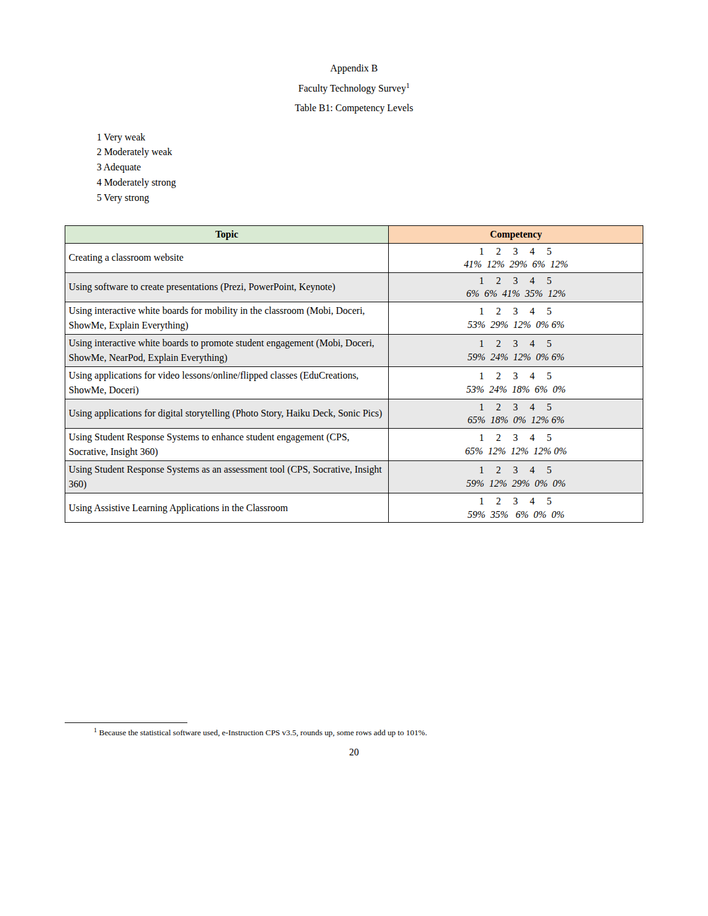Appendix B
Faculty Technology Survey1
Table B1: Competency Levels
1 Very weak
2 Moderately weak
3 Adequate
4 Moderately strong
5 Very strong
| Topic | Competency |
| --- | --- |
| Creating a classroom website | 1 2 3 4 5 41% 12% 29% 6% 12% |
| Using software to create presentations (Prezi, PowerPoint, Keynote) | 1 2 3 4 5 6% 6% 41% 35% 12% |
| Using interactive white boards for mobility in the classroom (Mobi, Doceri, ShowMe, Explain Everything) | 1 2 3 4 5 53% 29% 12% 0% 6% |
| Using interactive white boards to promote student engagement (Mobi, Doceri, ShowMe, NearPod, Explain Everything) | 1 2 3 4 5 59% 24% 12% 0% 6% |
| Using applications for video lessons/online/flipped classes (EduCreations, ShowMe, Doceri) | 1 2 3 4 5 53% 24% 18% 6% 0% |
| Using applications for digital storytelling (Photo Story, Haiku Deck, Sonic Pics) | 1 2 3 4 5 65% 18% 0% 12% 6% |
| Using Student Response Systems to enhance student engagement (CPS, Socrative, Insight 360) | 1 2 3 4 5 65% 12% 12% 12% 0% |
| Using Student Response Systems as an assessment tool (CPS, Socrative, Insight 360) | 1 2 3 4 5 59% 12% 29% 0% 0% |
| Using Assistive Learning Applications in the Classroom | 1 2 3 4 5 59% 35% 6% 0% 0% |
1 Because the statistical software used, e-Instruction CPS v3.5, rounds up, some rows add up to 101%.
20